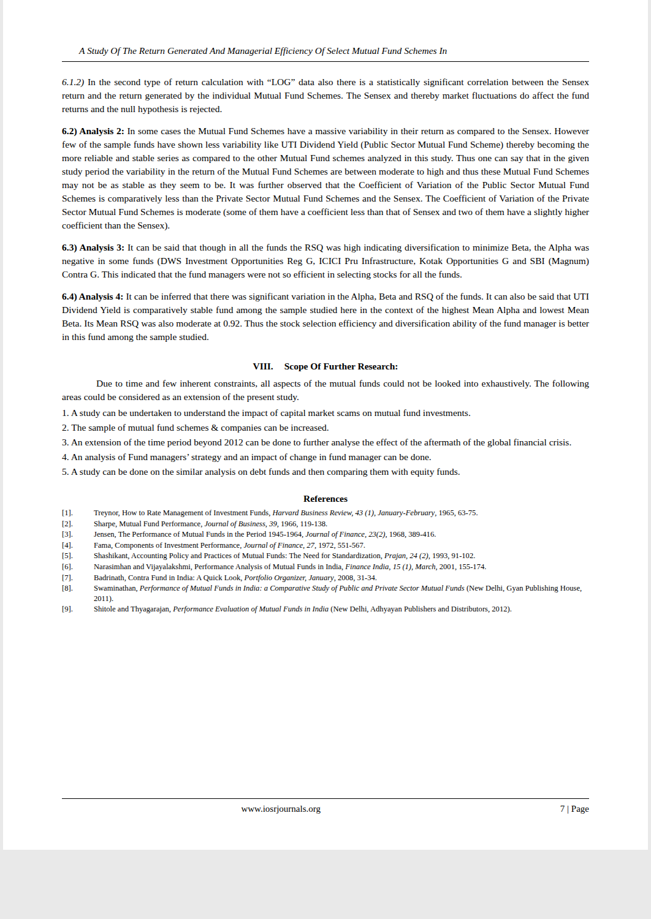A Study Of The Return Generated And Managerial Efficiency Of Select Mutual Fund Schemes In
6.1.2) In the second type of return calculation with “LOG” data also there is a statistically significant correlation between the Sensex return and the return generated by the individual Mutual Fund Schemes. The Sensex and thereby market fluctuations do affect the fund returns and the null hypothesis is rejected.
6.2) Analysis 2: In some cases the Mutual Fund Schemes have a massive variability in their return as compared to the Sensex. However few of the sample funds have shown less variability like UTI Dividend Yield (Public Sector Mutual Fund Scheme) thereby becoming the more reliable and stable series as compared to the other Mutual Fund schemes analyzed in this study. Thus one can say that in the given study period the variability in the return of the Mutual Fund Schemes are between moderate to high and thus these Mutual Fund Schemes may not be as stable as they seem to be. It was further observed that the Coefficient of Variation of the Public Sector Mutual Fund Schemes is comparatively less than the Private Sector Mutual Fund Schemes and the Sensex. The Coefficient of Variation of the Private Sector Mutual Fund Schemes is moderate (some of them have a coefficient less than that of Sensex and two of them have a slightly higher coefficient than the Sensex).
6.3) Analysis 3: It can be said that though in all the funds the RSQ was high indicating diversification to minimize Beta, the Alpha was negative in some funds (DWS Investment Opportunities Reg G, ICICI Pru Infrastructure, Kotak Opportunities G and SBI (Magnum) Contra G. This indicated that the fund managers were not so efficient in selecting stocks for all the funds.
6.4) Analysis 4: It can be inferred that there was significant variation in the Alpha, Beta and RSQ of the funds. It can also be said that UTI Dividend Yield is comparatively stable fund among the sample studied here in the context of the highest Mean Alpha and lowest Mean Beta. Its Mean RSQ was also moderate at 0.92. Thus the stock selection efficiency and diversification ability of the fund manager is better in this fund among the sample studied.
VIII. Scope Of Further Research:
Due to time and few inherent constraints, all aspects of the mutual funds could not be looked into exhaustively. The following areas could be considered as an extension of the present study.
1. A study can be undertaken to understand the impact of capital market scams on mutual fund investments.
2. The sample of mutual fund schemes & companies can be increased.
3. An extension of the time period beyond 2012 can be done to further analyse the effect of the aftermath of the global financial crisis.
4. An analysis of Fund managers’ strategy and an impact of change in fund manager can be done.
5. A study can be done on the similar analysis on debt funds and then comparing them with equity funds.
References
[1]. Treynor, How to Rate Management of Investment Funds, Harvard Business Review, 43 (1), January-February, 1965, 63-75.
[2]. Sharpe, Mutual Fund Performance, Journal of Business, 39, 1966, 119-138.
[3]. Jensen, The Performance of Mutual Funds in the Period 1945-1964, Journal of Finance, 23(2), 1968, 389-416.
[4]. Fama, Components of Investment Performance, Journal of Finance, 27, 1972, 551-567.
[5]. Shashikant, Accounting Policy and Practices of Mutual Funds: The Need for Standardization, Prajan, 24 (2), 1993, 91-102.
[6]. Narasimhan and Vijayalakshmi, Performance Analysis of Mutual Funds in India, Finance India, 15 (1), March, 2001, 155-174.
[7]. Badrinath, Contra Fund in India: A Quick Look, Portfolio Organizer, January, 2008, 31-34.
[8]. Swaminathan, Performance of Mutual Funds in India: a Comparative Study of Public and Private Sector Mutual Funds (New Delhi, Gyan Publishing House, 2011).
[9]. Shitole and Thyagarajan, Performance Evaluation of Mutual Funds in India (New Delhi, Adhyayan Publishers and Distributors, 2012).
www.iosrjournals.org 7 | Page